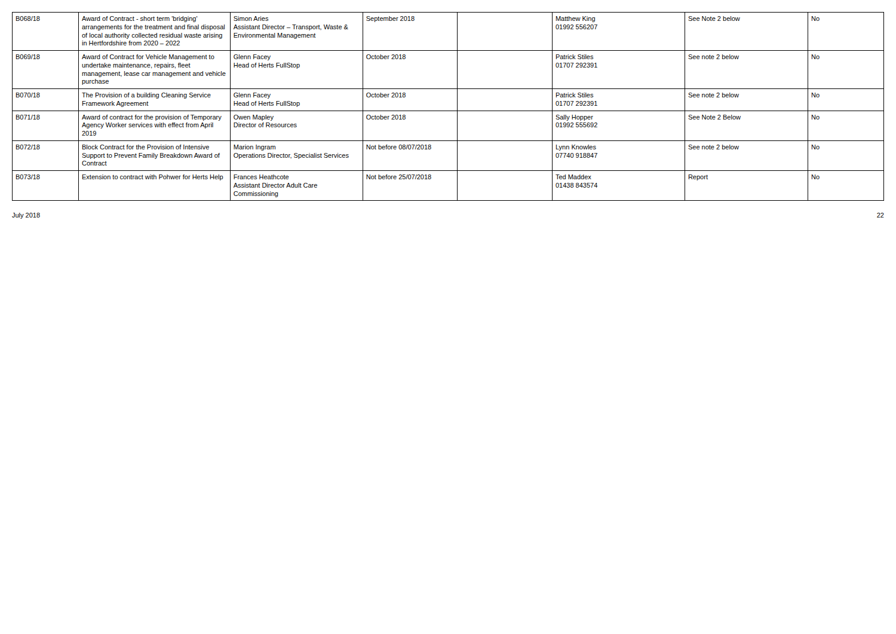| B068/18 | Award of Contract - short term 'bridging' arrangements for the treatment and final disposal of local authority collected residual waste arising in Hertfordshire from 2020 – 2022 | Simon Aries Assistant Director – Transport, Waste & Environmental Management | September 2018 | | Matthew King 01992 556207 | See Note 2 below | No |
| B069/18 | Award of Contract for Vehicle Management to undertake maintenance, repairs, fleet management, lease car management and vehicle purchase | Glenn Facey Head of Herts FullStop | October 2018 | | Patrick Stiles 01707 292391 | See note 2 below | No |
| B070/18 | The Provision of a building Cleaning Service Framework Agreement | Glenn Facey Head of Herts FullStop | October 2018 | | Patrick Stiles 01707 292391 | See note 2 below | No |
| B071/18 | Award of contract for the provision of Temporary Agency Worker services with effect from April 2019 | Owen Mapley Director of Resources | October 2018 | | Sally Hopper 01992 555692 | See Note 2 Below | No |
| B072/18 | Block Contract for the Provision of Intensive Support to Prevent Family Breakdown Award of Contract | Marion Ingram Operations Director, Specialist Services | Not before 08/07/2018 | | Lynn Knowles 07740 918847 | See note 2 below | No |
| B073/18 | Extension to contract with Pohwer for Herts Help | Frances Heathcote Assistant Director Adult Care Commissioning | Not before 25/07/2018 | | Ted Maddex 01438 843574 | Report | No |
July 2018 22